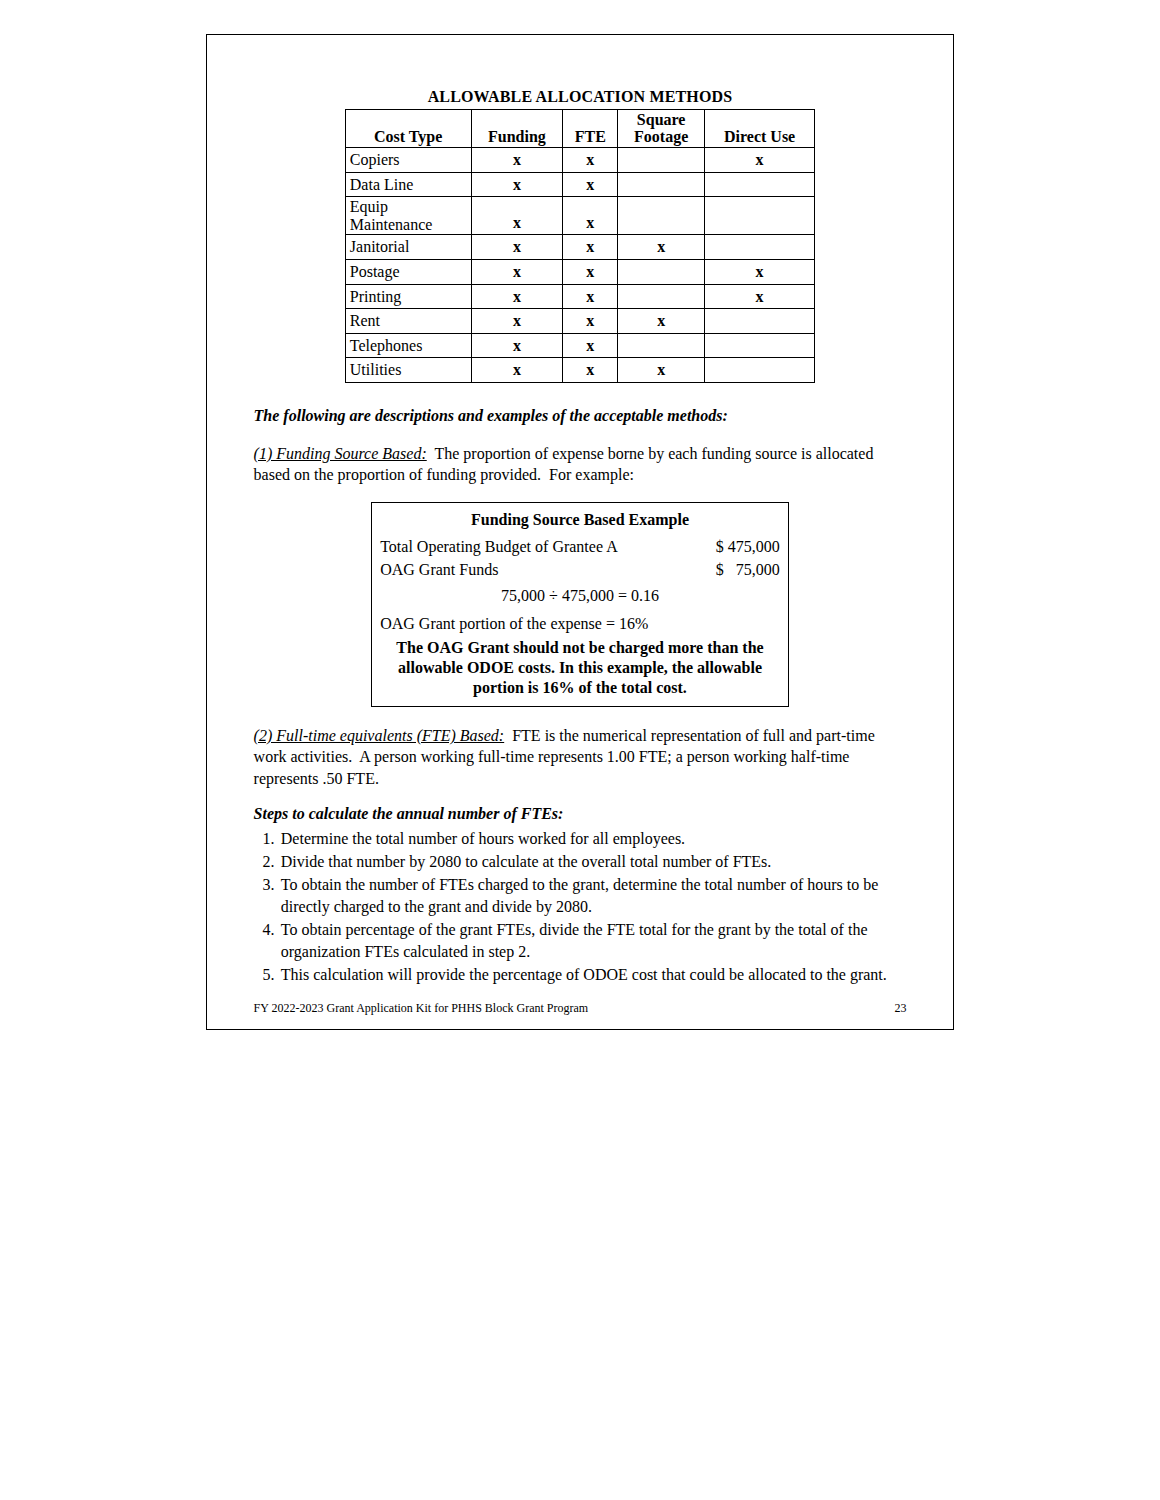ALLOWABLE ALLOCATION METHODS
| Cost Type | Funding | FTE | Square Footage | Direct Use |
| --- | --- | --- | --- | --- |
| Copiers | x | x | | x |
| Data Line | x | x | | |
| Equip Maintenance | x | x | | |
| Janitorial | x | x | x | |
| Postage | x | x | | x |
| Printing | x | x | | x |
| Rent | x | x | x | |
| Telephones | x | x | | |
| Utilities | x | x | x | |
The following are descriptions and examples of the acceptable methods:
(1) Funding Source Based: The proportion of expense borne by each funding source is allocated based on the proportion of funding provided. For example:
Funding Source Based Example
| Total Operating Budget of Grantee A | $ 475,000 |
| OAG Grant Funds | $ 75,000 |
75,000 ÷ 475,000 = 0.16
OAG Grant portion of the expense = 16%
The OAG Grant should not be charged more than the allowable ODOE costs. In this example, the allowable portion is 16% of the total cost.
(2) Full-time equivalents (FTE) Based: FTE is the numerical representation of full and part-time work activities. A person working full-time represents 1.00 FTE; a person working half-time represents .50 FTE.
Steps to calculate the annual number of FTEs:
Determine the total number of hours worked for all employees.
Divide that number by 2080 to calculate at the overall total number of FTEs.
To obtain the number of FTEs charged to the grant, determine the total number of hours to be directly charged to the grant and divide by 2080.
To obtain percentage of the grant FTEs, divide the FTE total for the grant by the total of the organization FTEs calculated in step 2.
This calculation will provide the percentage of ODOE cost that could be allocated to the grant.
FY 2022-2023 Grant Application Kit for PHHS Block Grant Program 23